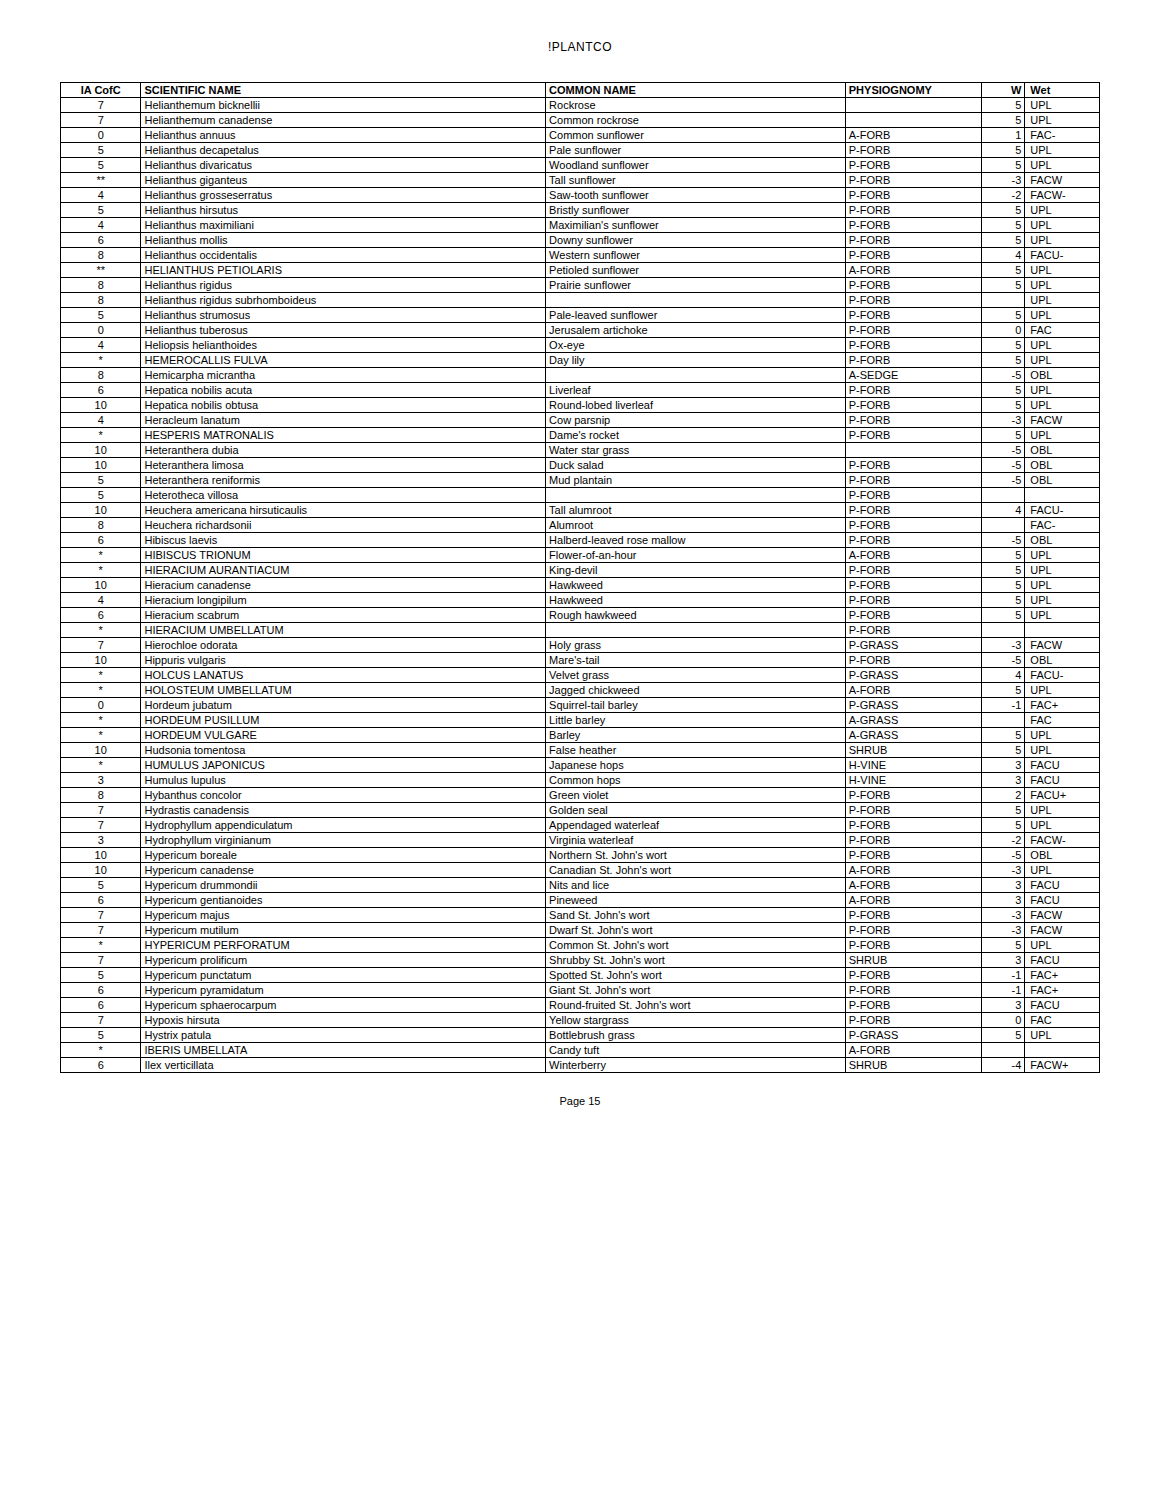!PLANTCO
| IA CofC | SCIENTIFIC NAME | COMMON NAME | PHYSIOGNOMY | W | Wet |
| --- | --- | --- | --- | --- | --- |
| 7 | Helianthemum bicknellii | Rockrose | | 5 | UPL |
| 7 | Helianthemum canadense | Common rockrose | | 5 | UPL |
| 0 | Helianthus annuus | Common sunflower | A-FORB | 1 | FAC- |
| 5 | Helianthus decapetalus | Pale sunflower | P-FORB | 5 | UPL |
| 5 | Helianthus divaricatus | Woodland sunflower | P-FORB | 5 | UPL |
| ** | Helianthus giganteus | Tall sunflower | P-FORB | -3 | FACW |
| 4 | Helianthus grosseserratus | Saw-tooth sunflower | P-FORB | -2 | FACW- |
| 5 | Helianthus hirsutus | Bristly sunflower | P-FORB | 5 | UPL |
| 4 | Helianthus maximiliani | Maximilian's sunflower | P-FORB | 5 | UPL |
| 6 | Helianthus mollis | Downy sunflower | P-FORB | 5 | UPL |
| 8 | Helianthus occidentalis | Western sunflower | P-FORB | 4 | FACU- |
| ** | HELIANTHUS PETIOLARIS | Petioled sunflower | A-FORB | 5 | UPL |
| 8 | Helianthus rigidus | Prairie sunflower | P-FORB | 5 | UPL |
| 8 | Helianthus rigidus subrhomboideus | | P-FORB | | UPL |
| 5 | Helianthus strumosus | Pale-leaved sunflower | P-FORB | 5 | UPL |
| 0 | Helianthus tuberosus | Jerusalem artichoke | P-FORB | 0 | FAC |
| 4 | Heliopsis helianthoides | Ox-eye | P-FORB | 5 | UPL |
| * | HEMEROCALLIS FULVA | Day lily | P-FORB | 5 | UPL |
| 8 | Hemicarpha micrantha | | A-SEDGE | -5 | OBL |
| 6 | Hepatica nobilis acuta | Liverleaf | P-FORB | 5 | UPL |
| 10 | Hepatica nobilis obtusa | Round-lobed liverleaf | P-FORB | 5 | UPL |
| 4 | Heracleum lanatum | Cow parsnip | P-FORB | -3 | FACW |
| * | HESPERIS MATRONALIS | Dame's rocket | P-FORB | 5 | UPL |
| 10 | Heteranthera dubia | Water star grass | | -5 | OBL |
| 10 | Heteranthera limosa | Duck salad | P-FORB | -5 | OBL |
| 5 | Heteranthera reniformis | Mud plantain | P-FORB | -5 | OBL |
| 5 | Heterotheca villosa | | P-FORB | | |
| 10 | Heuchera americana hirsuticaulis | Tall alumroot | P-FORB | 4 | FACU- |
| 8 | Heuchera richardsonii | Alumroot | P-FORB | | FAC- |
| 6 | Hibiscus laevis | Halberd-leaved rose mallow | P-FORB | -5 | OBL |
| * | HIBISCUS TRIONUM | Flower-of-an-hour | A-FORB | 5 | UPL |
| * | HIERACIUM AURANTIACUM | King-devil | P-FORB | 5 | UPL |
| 10 | Hieracium canadense | Hawkweed | P-FORB | 5 | UPL |
| 4 | Hieracium longipilum | Hawkweed | P-FORB | 5 | UPL |
| 6 | Hieracium scabrum | Rough hawkweed | P-FORB | 5 | UPL |
| * | HIERACIUM UMBELLATUM | | P-FORB | | |
| 7 | Hierochloe odorata | Holy grass | P-GRASS | -3 | FACW |
| 10 | Hippuris vulgaris | Mare's-tail | P-FORB | -5 | OBL |
| * | HOLCUS LANATUS | Velvet grass | P-GRASS | 4 | FACU- |
| * | HOLOSTEUM UMBELLATUM | Jagged chickweed | A-FORB | 5 | UPL |
| 0 | Hordeum jubatum | Squirrel-tail barley | P-GRASS | -1 | FAC+ |
| * | HORDEUM PUSILLUM | Little barley | A-GRASS | | FAC |
| * | HORDEUM VULGARE | Barley | A-GRASS | 5 | UPL |
| 10 | Hudsonia tomentosa | False heather | SHRUB | 5 | UPL |
| * | HUMULUS JAPONICUS | Japanese hops | H-VINE | 3 | FACU |
| 3 | Humulus lupulus | Common hops | H-VINE | 3 | FACU |
| 8 | Hybanthus concolor | Green violet | P-FORB | 2 | FACU+ |
| 7 | Hydrastis canadensis | Golden seal | P-FORB | 5 | UPL |
| 7 | Hydrophyllum appendiculatum | Appendaged waterleaf | P-FORB | 5 | UPL |
| 3 | Hydrophyllum virginianum | Virginia waterleaf | P-FORB | -2 | FACW- |
| 10 | Hypericum boreale | Northern St. John's wort | P-FORB | -5 | OBL |
| 10 | Hypericum canadense | Canadian St. John's wort | A-FORB | -3 | UPL |
| 5 | Hypericum drummondii | Nits and lice | A-FORB | 3 | FACU |
| 6 | Hypericum gentianoides | Pineweed | A-FORB | 3 | FACU |
| 7 | Hypericum majus | Sand St. John's wort | P-FORB | -3 | FACW |
| 7 | Hypericum mutilum | Dwarf St. John's wort | P-FORB | -3 | FACW |
| * | HYPERICUM PERFORATUM | Common St. John's wort | P-FORB | 5 | UPL |
| 7 | Hypericum prolificum | Shrubby St. John's wort | SHRUB | 3 | FACU |
| 5 | Hypericum punctatum | Spotted St. John's wort | P-FORB | -1 | FAC+ |
| 6 | Hypericum pyramidatum | Giant St. John's wort | P-FORB | -1 | FAC+ |
| 6 | Hypericum sphaerocarpum | Round-fruited St. John's wort | P-FORB | 3 | FACU |
| 7 | Hypoxis hirsuta | Yellow stargrass | P-FORB | 0 | FAC |
| 5 | Hystrix patula | Bottlebrush grass | P-GRASS | 5 | UPL |
| * | IBERIS UMBELLATA | Candy tuft | A-FORB | | |
| 6 | Ilex verticillata | Winterberry | SHRUB | -4 | FACW+ |
Page 15